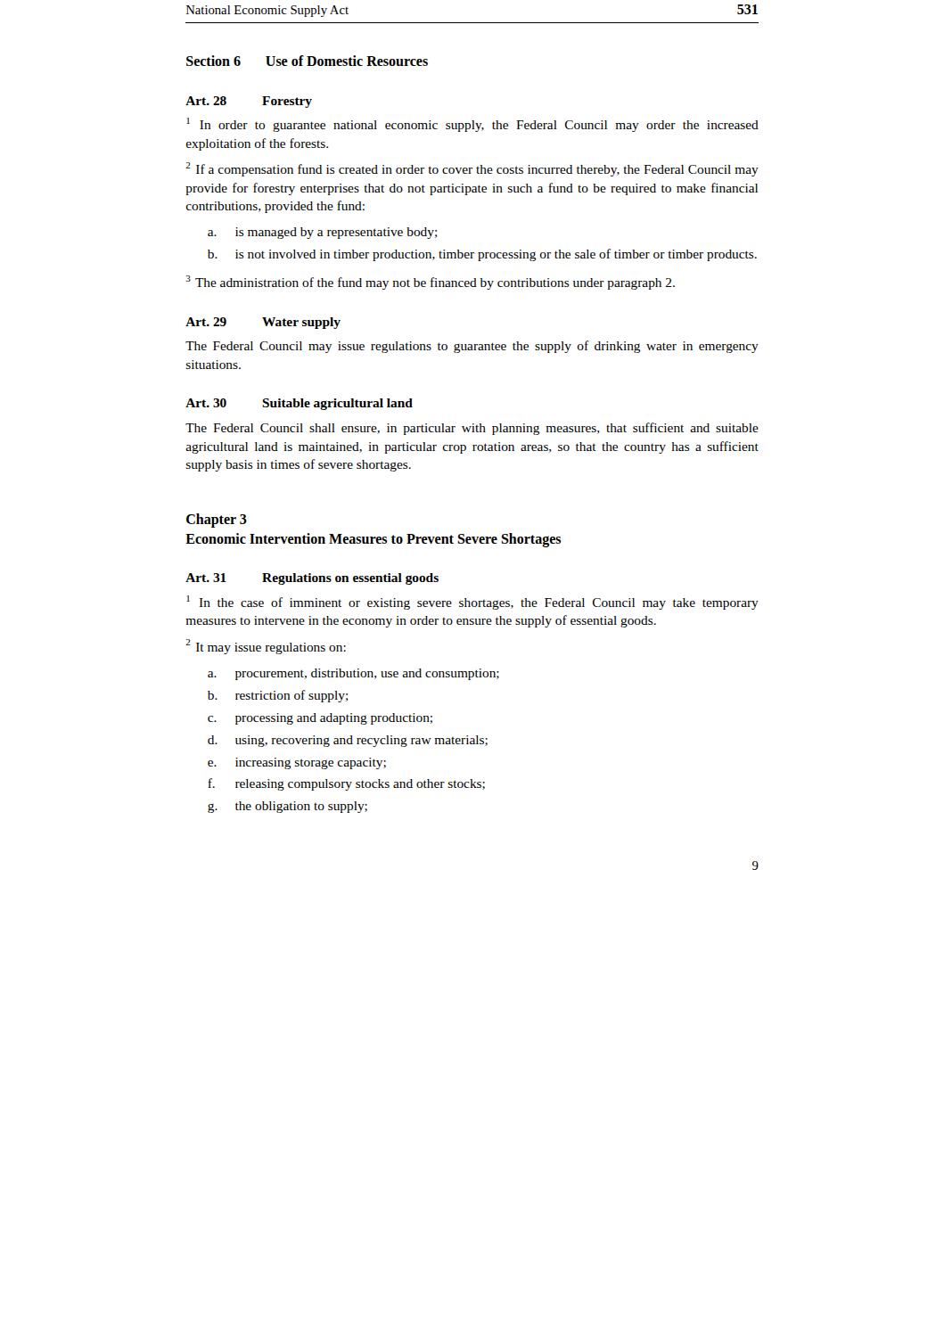National Economic Supply Act 531
Section 6 Use of Domestic Resources
Art. 28 Forestry
1 In order to guarantee national economic supply, the Federal Council may order the increased exploitation of the forests.
2 If a compensation fund is created in order to cover the costs incurred thereby, the Federal Council may provide for forestry enterprises that do not participate in such a fund to be required to make financial contributions, provided the fund:
a. is managed by a representative body;
b. is not involved in timber production, timber processing or the sale of timber or timber products.
3 The administration of the fund may not be financed by contributions under paragraph 2.
Art. 29 Water supply
The Federal Council may issue regulations to guarantee the supply of drinking water in emergency situations.
Art. 30 Suitable agricultural land
The Federal Council shall ensure, in particular with planning measures, that sufficient and suitable agricultural land is maintained, in particular crop rotation areas, so that the country has a sufficient supply basis in times of severe shortages.
Chapter 3 Economic Intervention Measures to Prevent Severe Shortages
Art. 31 Regulations on essential goods
1 In the case of imminent or existing severe shortages, the Federal Council may take temporary measures to intervene in the economy in order to ensure the supply of essential goods.
2 It may issue regulations on:
a. procurement, distribution, use and consumption;
b. restriction of supply;
c. processing and adapting production;
d. using, recovering and recycling raw materials;
e. increasing storage capacity;
f. releasing compulsory stocks and other stocks;
g. the obligation to supply;
9